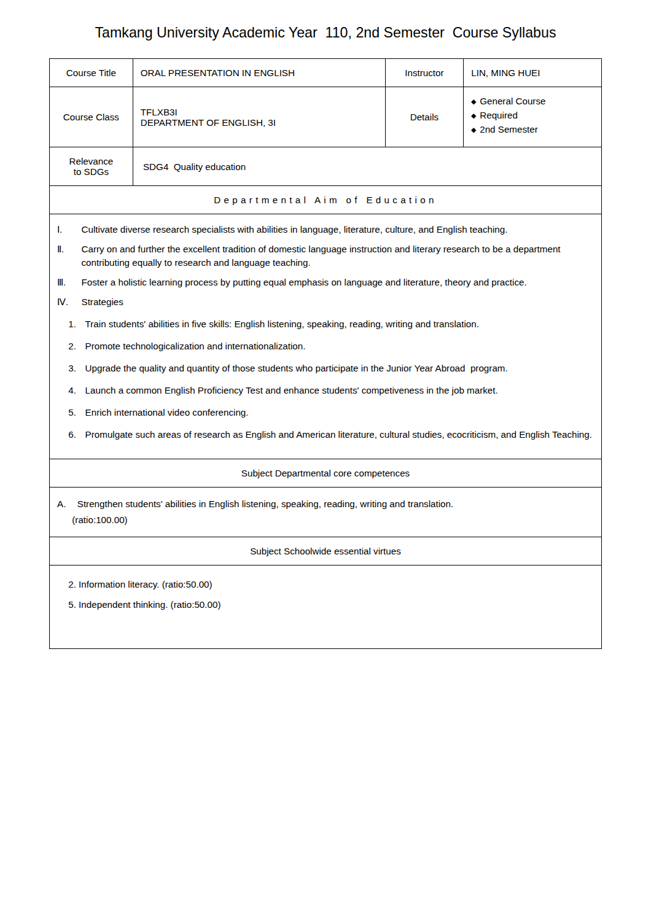Tamkang University Academic Year 110, 2nd Semester Course Syllabus
| Course Title | ORAL PRESENTATION IN ENGLISH | Instructor | LIN, MING HUEI |
| Course Class | TFLXB3I DEPARTMENT OF ENGLISH, 3I | Details | General Course Required 2nd Semester |
| Relevance to SDGs | SDG4 Quality education |
| Departmental Aim of Education |
| Ⅰ. Cultivate diverse research specialists with abilities in language, literature, culture, and English teaching. Ⅱ. Carry on and further the excellent tradition of domestic language instruction and literary research to be a department contributing equally to research and language teaching. Ⅲ. Foster a holistic learning process by putting equal emphasis on language and literature, theory and practice. Ⅳ. Strategies 1. Train students' abilities in five skills: English listening, speaking, reading, writing and translation. 2. Promote technologicalization and internationalization. 3. Upgrade the quality and quantity of those students who participate in the Junior Year Abroad program. 4. Launch a common English Proficiency Test and enhance students' competiveness in the job market. 5. Enrich international video conferencing. 6. Promulgate such areas of research as English and American literature, cultural studies, ecocriticism, and English Teaching. |
| Subject Departmental core competences |
| A. Strengthen students' abilities in English listening, speaking, reading, writing and translation. (ratio:100.00) |
| Subject Schoolwide essential virtues |
| 2. Information literacy. (ratio:50.00) 5. Independent thinking. (ratio:50.00) |